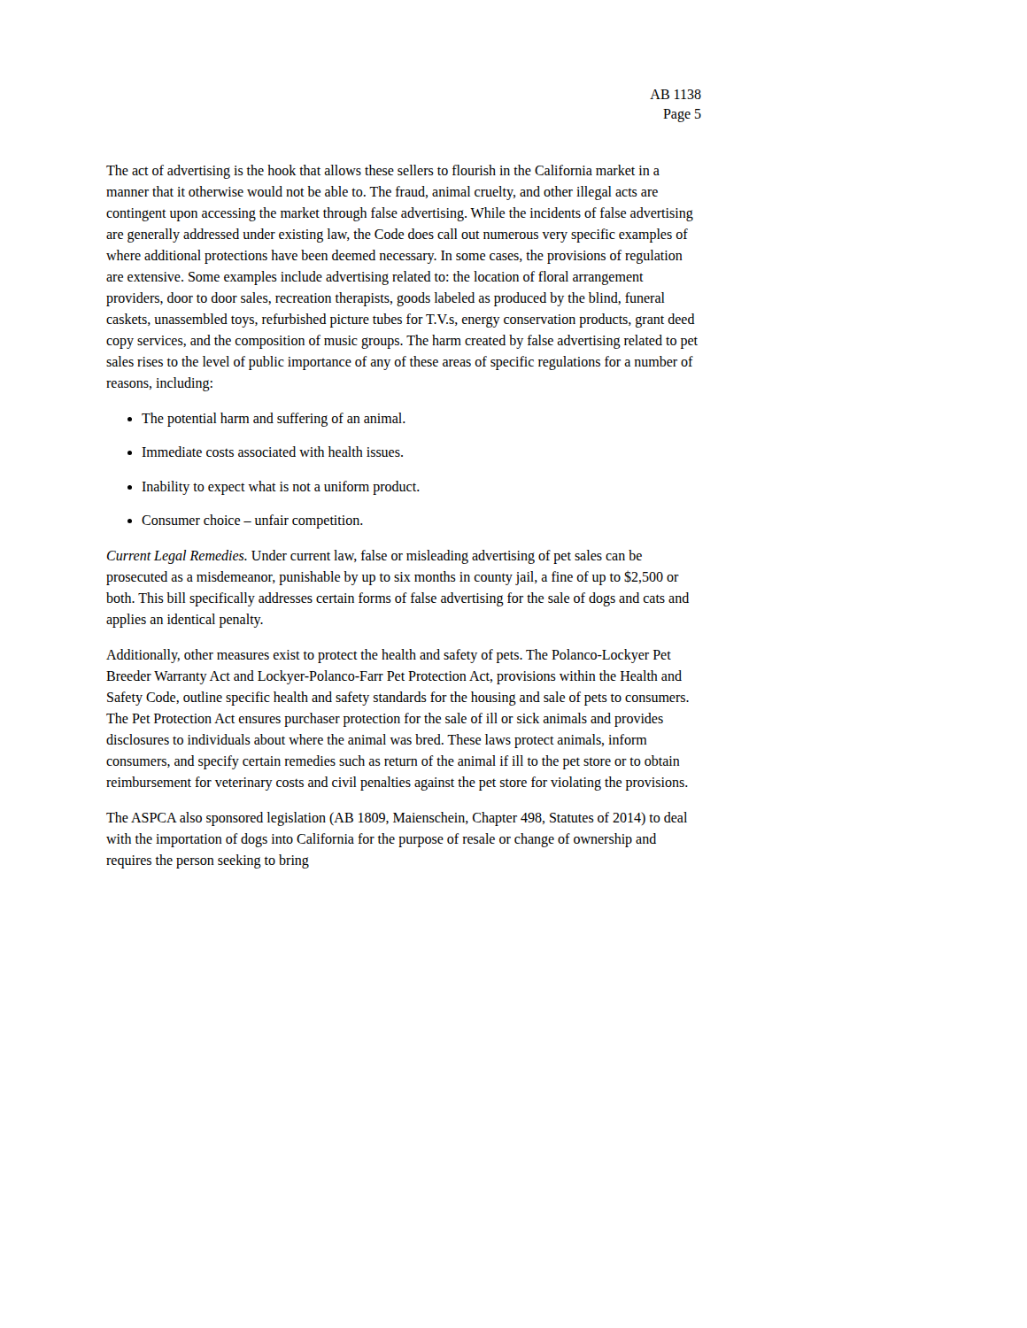AB 1138 Page 5
The act of advertising is the hook that allows these sellers to flourish in the California market in a manner that it otherwise would not be able to. The fraud, animal cruelty, and other illegal acts are contingent upon accessing the market through false advertising. While the incidents of false advertising are generally addressed under existing law, the Code does call out numerous very specific examples of where additional protections have been deemed necessary. In some cases, the provisions of regulation are extensive. Some examples include advertising related to: the location of floral arrangement providers, door to door sales, recreation therapists, goods labeled as produced by the blind, funeral caskets, unassembled toys, refurbished picture tubes for T.V.s, energy conservation products, grant deed copy services, and the composition of music groups. The harm created by false advertising related to pet sales rises to the level of public importance of any of these areas of specific regulations for a number of reasons, including:
The potential harm and suffering of an animal.
Immediate costs associated with health issues.
Inability to expect what is not a uniform product.
Consumer choice – unfair competition.
Current Legal Remedies. Under current law, false or misleading advertising of pet sales can be prosecuted as a misdemeanor, punishable by up to six months in county jail, a fine of up to $2,500 or both. This bill specifically addresses certain forms of false advertising for the sale of dogs and cats and applies an identical penalty.
Additionally, other measures exist to protect the health and safety of pets. The Polanco-Lockyer Pet Breeder Warranty Act and Lockyer-Polanco-Farr Pet Protection Act, provisions within the Health and Safety Code, outline specific health and safety standards for the housing and sale of pets to consumers. The Pet Protection Act ensures purchaser protection for the sale of ill or sick animals and provides disclosures to individuals about where the animal was bred. These laws protect animals, inform consumers, and specify certain remedies such as return of the animal if ill to the pet store or to obtain reimbursement for veterinary costs and civil penalties against the pet store for violating the provisions.
The ASPCA also sponsored legislation (AB 1809, Maienschein, Chapter 498, Statutes of 2014) to deal with the importation of dogs into California for the purpose of resale or change of ownership and requires the person seeking to bring